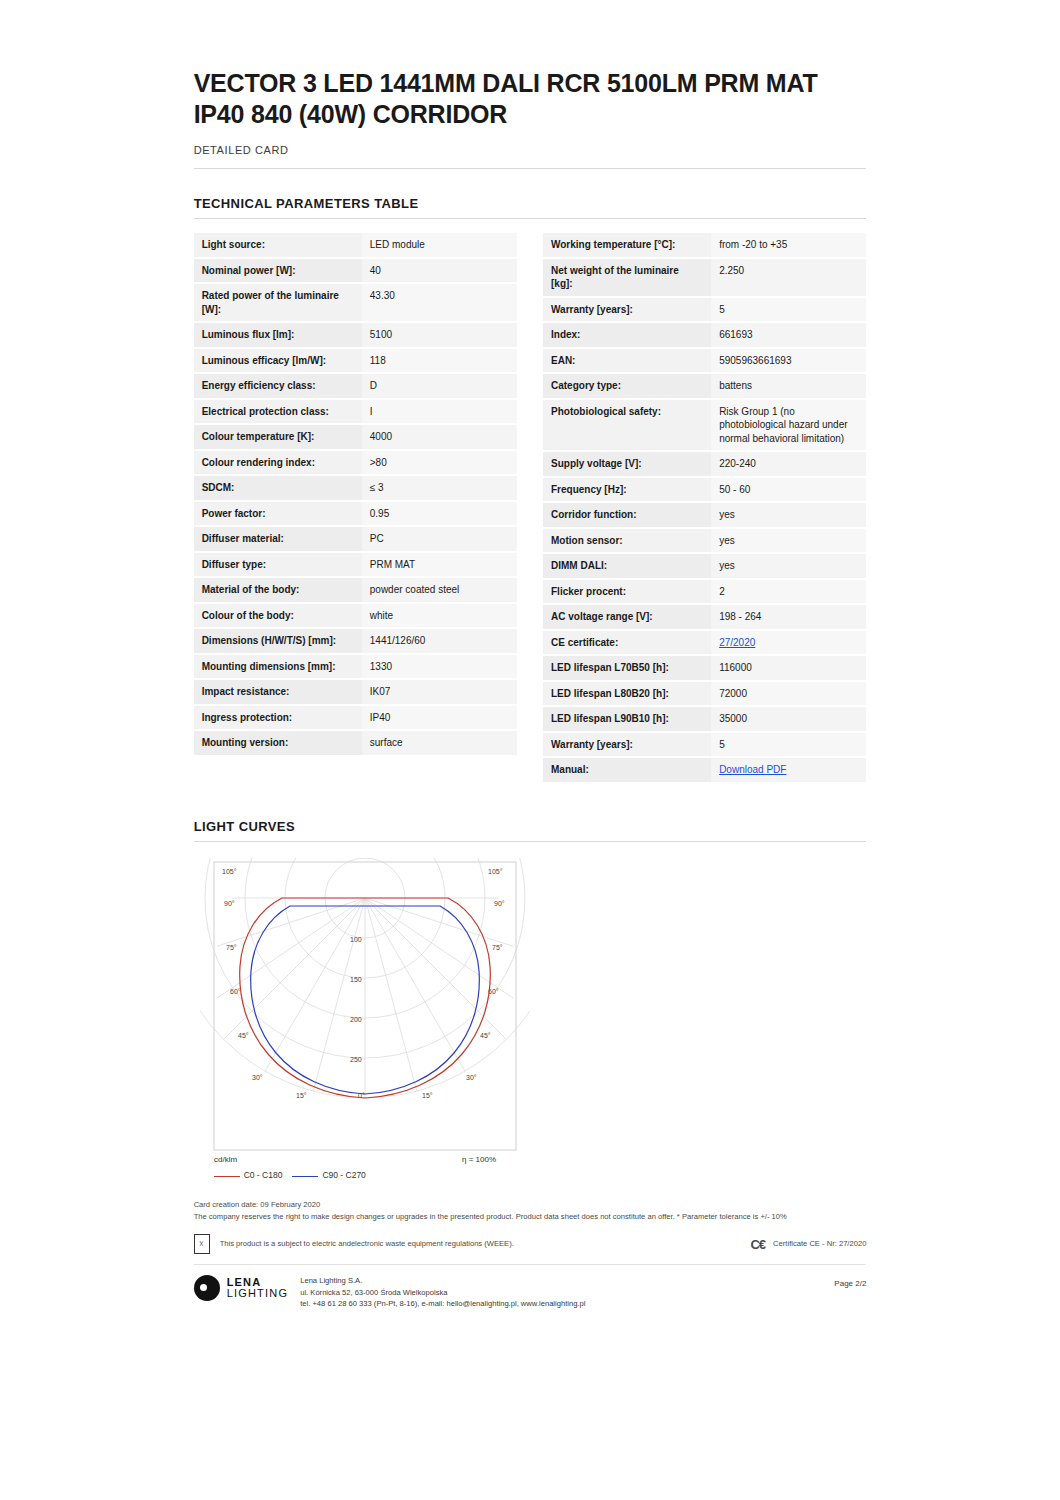Vector 3 LED 1441mm DALI RCR 5100lm PRM MAT IP40 840 (40W) Corridor
Detailed card
Technical parameters table
| Light source: | LED module |
| Nominal power [W]: | 40 |
| Rated power of the luminaire [W]: | 43.30 |
| Luminous flux [lm]: | 5100 |
| Luminous efficacy [lm/W]: | 118 |
| Energy efficiency class: | D |
| Electrical protection class: | I |
| Colour temperature [K]: | 4000 |
| Colour rendering index: | >80 |
| SDCM: | ≤ 3 |
| Power factor: | 0.95 |
| Diffuser material: | PC |
| Diffuser type: | PRM MAT |
| Material of the body: | powder coated steel |
| Colour of the body: | white |
| Dimensions (H/W/T/S) [mm]: | 1441/126/60 |
| Mounting dimensions [mm]: | 1330 |
| Impact resistance: | IK07 |
| Ingress protection: | IP40 |
| Mounting version: | surface |
| Working temperature [°C]: | from -20 to +35 |
| Net weight of the luminaire [kg]: | 2.250 |
| Warranty [years]: | 5 |
| Index: | 661693 |
| EAN: | 5905963661693 |
| Category type: | battens |
| Photobiological safety: | Risk Group 1 (no photobiological hazard under normal behavioral limitation) |
| Supply voltage [V]: | 220-240 |
| Frequency [Hz]: | 50 - 60 |
| Corridor function: | yes |
| Motion sensor: | yes |
| DIMM DALI: | yes |
| Flicker procent: | 2 |
| AC voltage range [V]: | 198 - 264 |
| CE certificate: | 27/2020 |
| LED lifespan L70B50 [h]: | 116000 |
| LED lifespan L80B20 [h]: | 72000 |
| LED lifespan L90B10 [h]: | 35000 |
| Warranty [years]: | 5 |
| Manual: | Download PDF |
Light curves
105° 105° 90° 90° 75° 75° 60° 60° 45° 45° 30° 30° 15° 15° 0° 100 150 200 250 cd/klm η = 100%
C0 - C180 C90 - C270
Card creation date: 09 February 2020
The company reserves the right to make design changes or upgrades in the presented product. Product data sheet does not constitute an offer. * Parameter tolerance is +/- 10%
☓ This product is a subject to electric andelectronic waste equipment regulations (WEEE). C€ Certificate CE - Nr: 27/2020
LENA LIGHTING
Lena Lighting S.A.
ul. Kórnicka 52, 63-000 Środa Wielkopolska
tel. +48 61 28 60 333 (Pn-Pt, 8-16), e-mail: hello@lenalighting.pl, www.lenalighting.pl
Page 2/2